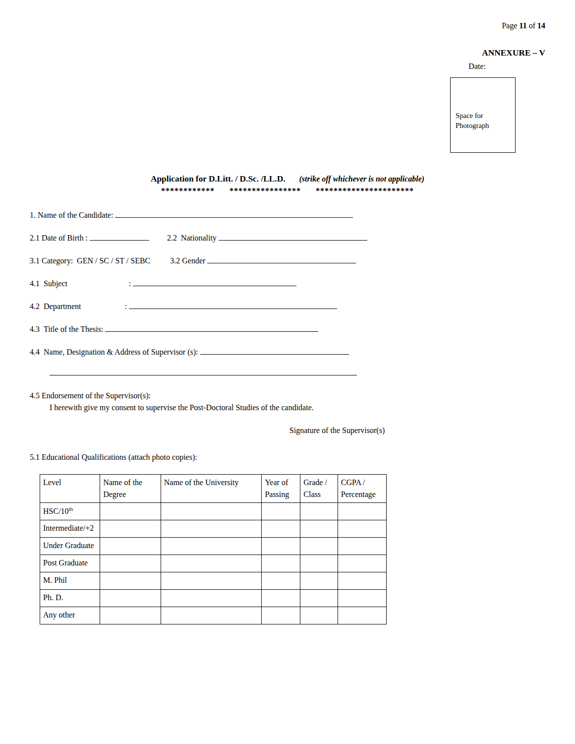Page 11 of 14
ANNEXURE – V
Date:
Space for
Photograph
Application for D.Litt. / D.Sc. /LL.D. (strike off whichever is not applicable)
************ **************** **********************
1. Name of the Candidate:
2.1 Date of Birth : 2.2 Nationality
3.1 Category: GEN / SC / ST / SEBC 3.2 Gender
4.1 Subject :
4.2 Department :
4.3 Title of the Thesis:
4.4 Name, Designation & Address of Supervisor (s):
4.5 Endorsement of the Supervisor(s):
I herewith give my consent to supervise the Post-Doctoral Studies of the candidate.
Signature of the Supervisor(s)
5.1 Educational Qualifications (attach photo copies):
| Level | Name of the Degree | Name of the University | Year of Passing | Grade / Class | CGPA / Percentage |
| --- | --- | --- | --- | --- | --- |
| HSC/10 th | | | | | |
| Intermediate/+2 | | | | | |
| Under Graduate | | | | | |
| Post Graduate | | | | | |
| M. Phil | | | | | |
| Ph. D. | | | | | |
| Any other | | | | | |